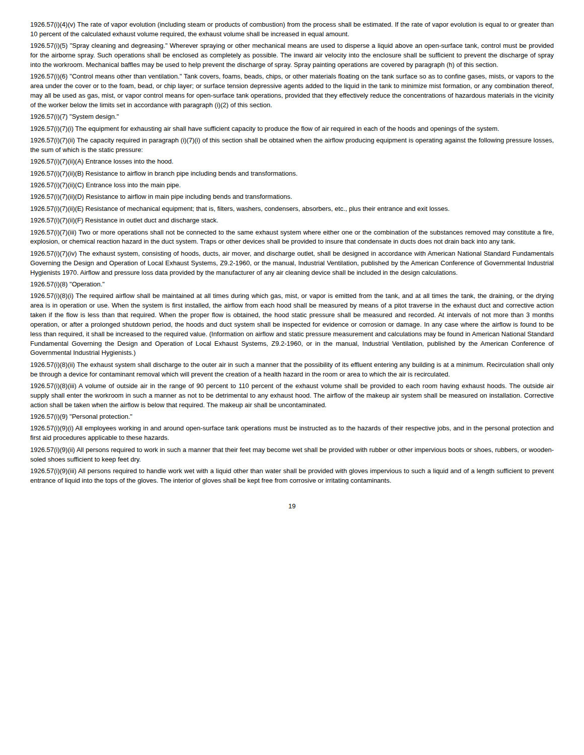1926.57(i)(4)(v) The rate of vapor evolution (including steam or products of combustion) from the process shall be estimated. If the rate of vapor evolution is equal to or greater than 10 percent of the calculated exhaust volume required, the exhaust volume shall be increased in equal amount.
1926.57(i)(5) "Spray cleaning and degreasing." Wherever spraying or other mechanical means are used to disperse a liquid above an open-surface tank, control must be provided for the airborne spray. Such operations shall be enclosed as completely as possible. The inward air velocity into the enclosure shall be sufficient to prevent the discharge of spray into the workroom. Mechanical baffles may be used to help prevent the discharge of spray. Spray painting operations are covered by paragraph (h) of this section.
1926.57(i)(6) "Control means other than ventilation." Tank covers, foams, beads, chips, or other materials floating on the tank surface so as to confine gases, mists, or vapors to the area under the cover or to the foam, bead, or chip layer; or surface tension depressive agents added to the liquid in the tank to minimize mist formation, or any combination thereof, may all be used as gas, mist, or vapor control means for open-surface tank operations, provided that they effectively reduce the concentrations of hazardous materials in the vicinity of the worker below the limits set in accordance with paragraph (i)(2) of this section.
1926.57(i)(7) "System design."
1926.57(i)(7)(i) The equipment for exhausting air shall have sufficient capacity to produce the flow of air required in each of the hoods and openings of the system.
1926.57(i)(7)(ii) The capacity required in paragraph (i)(7)(i) of this section shall be obtained when the airflow producing equipment is operating against the following pressure losses, the sum of which is the static pressure:
1926.57(i)(7)(ii)(A) Entrance losses into the hood.
1926.57(i)(7)(ii)(B) Resistance to airflow in branch pipe including bends and transformations.
1926.57(i)(7)(ii)(C) Entrance loss into the main pipe.
1926.57(i)(7)(ii)(D) Resistance to airflow in main pipe including bends and transformations.
1926.57(i)(7)(ii)(E) Resistance of mechanical equipment; that is, filters, washers, condensers, absorbers, etc., plus their entrance and exit losses.
1926.57(i)(7)(ii)(F) Resistance in outlet duct and discharge stack.
1926.57(i)(7)(iii) Two or more operations shall not be connected to the same exhaust system where either one or the combination of the substances removed may constitute a fire, explosion, or chemical reaction hazard in the duct system. Traps or other devices shall be provided to insure that condensate in ducts does not drain back into any tank.
1926.57(i)(7)(iv) The exhaust system, consisting of hoods, ducts, air mover, and discharge outlet, shall be designed in accordance with American National Standard Fundamentals Governing the Design and Operation of Local Exhaust Systems, Z9.2-1960, or the manual, Industrial Ventilation, published by the American Conference of Governmental Industrial Hygienists 1970. Airflow and pressure loss data provided by the manufacturer of any air cleaning device shall be included in the design calculations.
1926.57(i)(8) "Operation."
1926.57(i)(8)(i) The required airflow shall be maintained at all times during which gas, mist, or vapor is emitted from the tank, and at all times the tank, the draining, or the drying area is in operation or use. When the system is first installed, the airflow from each hood shall be measured by means of a pitot traverse in the exhaust duct and corrective action taken if the flow is less than that required. When the proper flow is obtained, the hood static pressure shall be measured and recorded. At intervals of not more than 3 months operation, or after a prolonged shutdown period, the hoods and duct system shall be inspected for evidence or corrosion or damage. In any case where the airflow is found to be less than required, it shall be increased to the required value. (Information on airflow and static pressure measurement and calculations may be found in American National Standard Fundamental Governing the Design and Operation of Local Exhaust Systems, Z9.2-1960, or in the manual, Industrial Ventilation, published by the American Conference of Governmental Industrial Hygienists.)
1926.57(i)(8)(ii) The exhaust system shall discharge to the outer air in such a manner that the possibility of its effluent entering any building is at a minimum. Recirculation shall only be through a device for contaminant removal which will prevent the creation of a health hazard in the room or area to which the air is recirculated.
1926.57(i)(8)(iii) A volume of outside air in the range of 90 percent to 110 percent of the exhaust volume shall be provided to each room having exhaust hoods. The outside air supply shall enter the workroom in such a manner as not to be detrimental to any exhaust hood. The airflow of the makeup air system shall be measured on installation. Corrective action shall be taken when the airflow is below that required. The makeup air shall be uncontaminated.
1926.57(i)(9) "Personal protection."
1926.57(i)(9)(i) All employees working in and around open-surface tank operations must be instructed as to the hazards of their respective jobs, and in the personal protection and first aid procedures applicable to these hazards.
1926.57(i)(9)(ii) All persons required to work in such a manner that their feet may become wet shall be provided with rubber or other impervious boots or shoes, rubbers, or wooden-soled shoes sufficient to keep feet dry.
1926.57(i)(9)(iii) All persons required to handle work wet with a liquid other than water shall be provided with gloves impervious to such a liquid and of a length sufficient to prevent entrance of liquid into the tops of the gloves. The interior of gloves shall be kept free from corrosive or irritating contaminants.
19